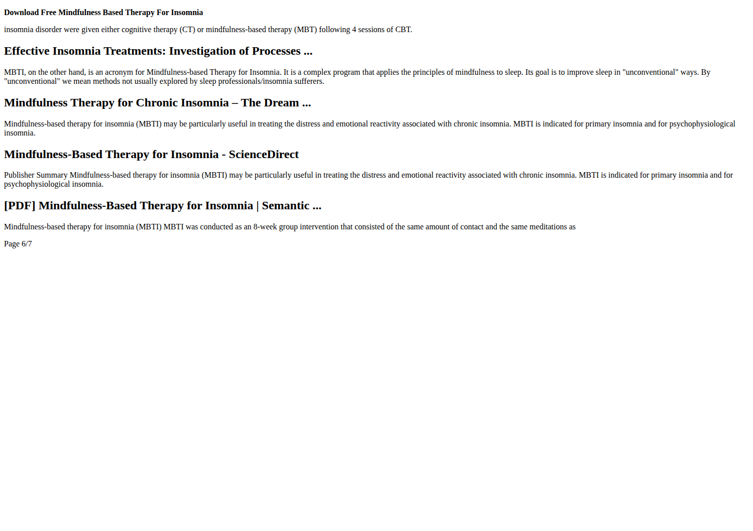Download Free Mindfulness Based Therapy For Insomnia
insomnia disorder were given either cognitive therapy (CT) or mindfulness-based therapy (MBT) following 4 sessions of CBT.
Effective Insomnia Treatments: Investigation of Processes ...
MBTI, on the other hand, is an acronym for Mindfulness-based Therapy for Insomnia. It is a complex program that applies the principles of mindfulness to sleep. Its goal is to improve sleep in "unconventional" ways. By "unconventional" we mean methods not usually explored by sleep professionals/insomnia sufferers.
Mindfulness Therapy for Chronic Insomnia – The Dream ...
Mindfulness-based therapy for insomnia (MBTI) may be particularly useful in treating the distress and emotional reactivity associated with chronic insomnia. MBTI is indicated for primary insomnia and for psychophysiological insomnia.
Mindfulness-Based Therapy for Insomnia - ScienceDirect
Publisher Summary Mindfulness-based therapy for insomnia (MBTI) may be particularly useful in treating the distress and emotional reactivity associated with chronic insomnia. MBTI is indicated for primary insomnia and for psychophysiological insomnia.
[PDF] Mindfulness-Based Therapy for Insomnia | Semantic ...
Mindfulness-based therapy for insomnia (MBTI) MBTI was conducted as an 8-week group intervention that consisted of the same amount of contact and the same meditations as
Page 6/7